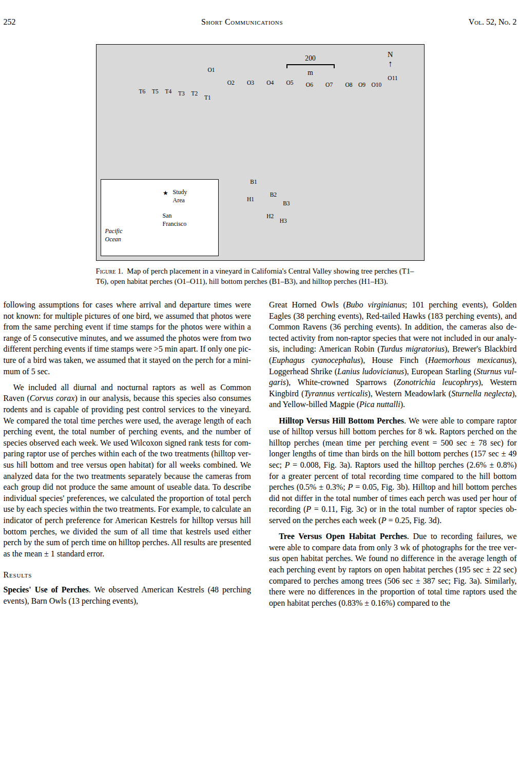252 Short Communications Vol. 52, No. 2
200 m
N↑
O1 O2 O3 O4 O5 O6 O7 O8 O9 O10 O11 T6 T5 T4 T3 T2 T1 B1 H1 B2 B3 H2 H3
★ Study
Area San
Francisco Pacific
Ocean
Figure 1. Map of perch placement in a vineyard in California's Central Valley showing tree perches (T1–T6), open habitat perches (O1–O11), hill bottom perches (B1–B3), and hilltop perches (H1–H3).
following assumptions for cases where arrival and departure times were not known: for multiple pictures of one bird, we assumed that photos were from the same perching event if time stamps for the photos were within a range of 5 consecutive minutes, and we assumed the photos were from two different perching events if time stamps were >5 min apart. If only one picture of a bird was taken, we assumed that it stayed on the perch for a minimum of 5 sec.
We included all diurnal and nocturnal raptors as well as Common Raven (Corvus corax) in our analysis, because this species also consumes rodents and is capable of providing pest control services to the vineyard. We compared the total time perches were used, the average length of each perching event, the total number of perching events, and the number of species observed each week. We used Wilcoxon signed rank tests for comparing raptor use of perches within each of the two treatments (hilltop versus hill bottom and tree versus open habitat) for all weeks combined. We analyzed data for the two treatments separately because the cameras from each group did not produce the same amount of useable data. To describe individual species' preferences, we calculated the proportion of total perch use by each species within the two treatments. For example, to calculate an indicator of perch preference for American Kestrels for hilltop versus hill bottom perches, we divided the sum of all time that kestrels used either perch by the sum of perch time on hilltop perches. All results are presented as the mean ± 1 standard error.
Results
Species' Use of Perches. We observed American Kestrels (48 perching events), Barn Owls (13 perching events),
Great Horned Owls (Bubo virginianus; 101 perching events), Golden Eagles (38 perching events), Red-tailed Hawks (183 perching events), and Common Ravens (36 perching events). In addition, the cameras also detected activity from non-raptor species that were not included in our analysis, including: American Robin (Turdus migratorius), Brewer's Blackbird (Euphagus cyanocephalus), House Finch (Haemorhous mexicanus), Loggerhead Shrike (Lanius ludovicianus), European Starling (Sturnus vulgaris), White-crowned Sparrows (Zonotrichia leucophrys), Western Kingbird (Tyrannus verticalis), Western Meadowlark (Sturnella neglecta), and Yellow-billed Magpie (Pica nuttalli).
Hilltop Versus Hill Bottom Perches. We were able to compare raptor use of hilltop versus hill bottom perches for 8 wk. Raptors perched on the hilltop perches (mean time per perching event = 500 sec ± 78 sec) for longer lengths of time than birds on the hill bottom perches (157 sec ± 49 sec; P = 0.008, Fig. 3a). Raptors used the hilltop perches (2.6% ± 0.8%) for a greater percent of total recording time compared to the hill bottom perches (0.5% ± 0.3%; P = 0.05, Fig. 3b). Hilltop and hill bottom perches did not differ in the total number of times each perch was used per hour of recording (P = 0.11, Fig. 3c) or in the total number of raptor species observed on the perches each week (P = 0.25, Fig. 3d).
Tree Versus Open Habitat Perches. Due to recording failures, we were able to compare data from only 3 wk of photographs for the tree versus open habitat perches. We found no difference in the average length of each perching event by raptors on open habitat perches (195 sec ± 22 sec) compared to perches among trees (506 sec ± 387 sec; Fig. 3a). Similarly, there were no differences in the proportion of total time raptors used the open habitat perches (0.83% ± 0.16%) compared to the